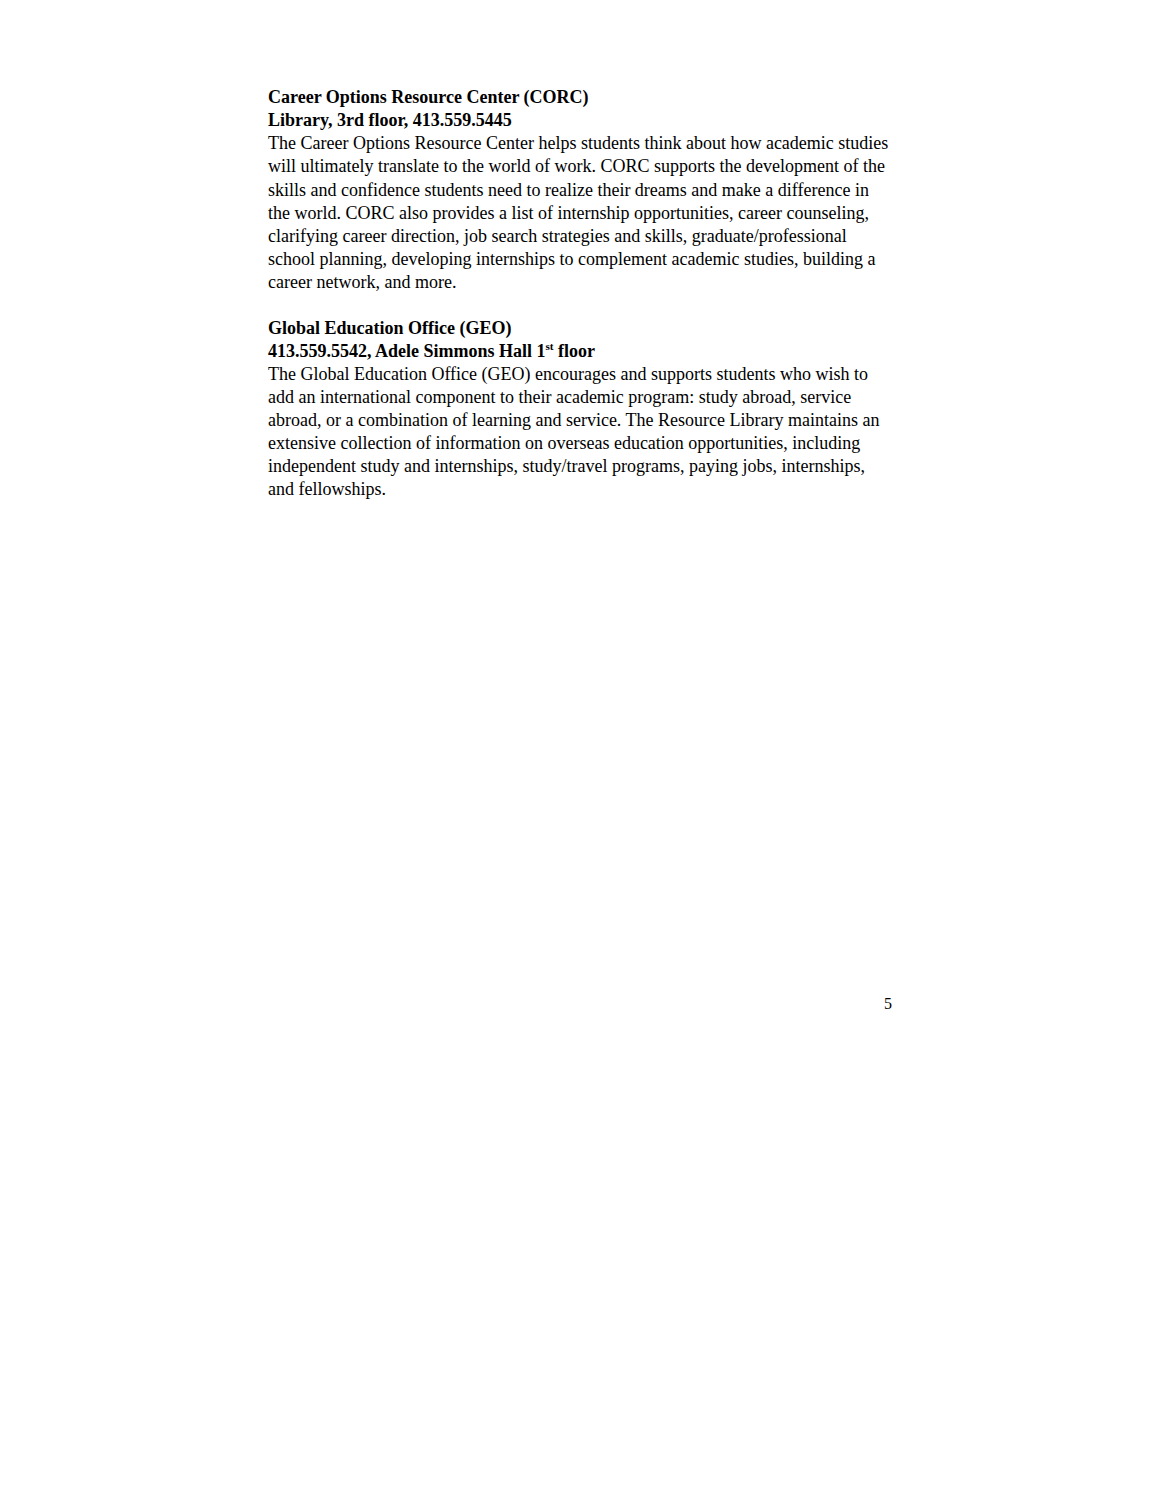Career Options Resource Center (CORC)
Library, 3rd floor, 413.559.5445
The Career Options Resource Center helps students think about how academic studies will ultimately translate to the world of work. CORC supports the development of the skills and confidence students need to realize their dreams and make a difference in the world. CORC also provides a list of internship opportunities, career counseling, clarifying career direction, job search strategies and skills, graduate/professional school planning, developing internships to complement academic studies, building a career network, and more.
Global Education Office (GEO)
413.559.5542, Adele Simmons Hall 1st floor
The Global Education Office (GEO) encourages and supports students who wish to add an international component to their academic program: study abroad, service abroad, or a combination of learning and service. The Resource Library maintains an extensive collection of information on overseas education opportunities, including independent study and internships, study/travel programs, paying jobs, internships, and fellowships.
5